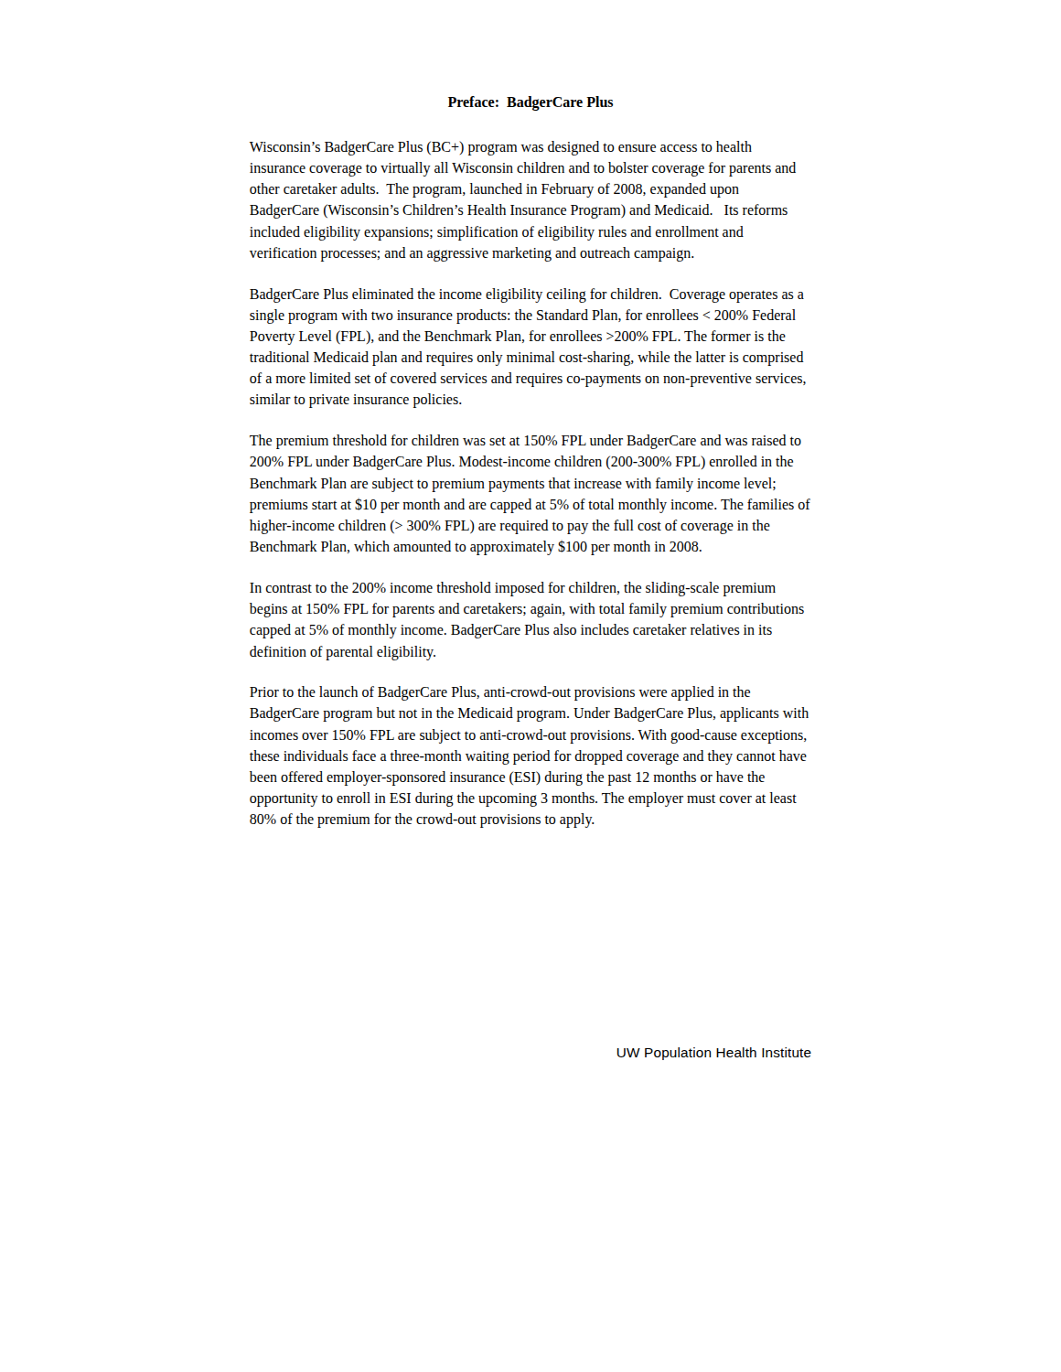Preface: BadgerCare Plus
Wisconsin’s BadgerCare Plus (BC+) program was designed to ensure access to health insurance coverage to virtually all Wisconsin children and to bolster coverage for parents and other caretaker adults. The program, launched in February of 2008, expanded upon BadgerCare (Wisconsin’s Children’s Health Insurance Program) and Medicaid. Its reforms included eligibility expansions; simplification of eligibility rules and enrollment and verification processes; and an aggressive marketing and outreach campaign.
BadgerCare Plus eliminated the income eligibility ceiling for children. Coverage operates as a single program with two insurance products: the Standard Plan, for enrollees < 200% Federal Poverty Level (FPL), and the Benchmark Plan, for enrollees >200% FPL. The former is the traditional Medicaid plan and requires only minimal cost-sharing, while the latter is comprised of a more limited set of covered services and requires co-payments on non-preventive services, similar to private insurance policies.
The premium threshold for children was set at 150% FPL under BadgerCare and was raised to 200% FPL under BadgerCare Plus. Modest-income children (200-300% FPL) enrolled in the Benchmark Plan are subject to premium payments that increase with family income level; premiums start at $10 per month and are capped at 5% of total monthly income. The families of higher-income children (> 300% FPL) are required to pay the full cost of coverage in the Benchmark Plan, which amounted to approximately $100 per month in 2008.
In contrast to the 200% income threshold imposed for children, the sliding-scale premium begins at 150% FPL for parents and caretakers; again, with total family premium contributions capped at 5% of monthly income. BadgerCare Plus also includes caretaker relatives in its definition of parental eligibility.
Prior to the launch of BadgerCare Plus, anti-crowd-out provisions were applied in the BadgerCare program but not in the Medicaid program. Under BadgerCare Plus, applicants with incomes over 150% FPL are subject to anti-crowd-out provisions. With good-cause exceptions, these individuals face a three-month waiting period for dropped coverage and they cannot have been offered employer-sponsored insurance (ESI) during the past 12 months or have the opportunity to enroll in ESI during the upcoming 3 months. The employer must cover at least 80% of the premium for the crowd-out provisions to apply.
UW Population Health Institute